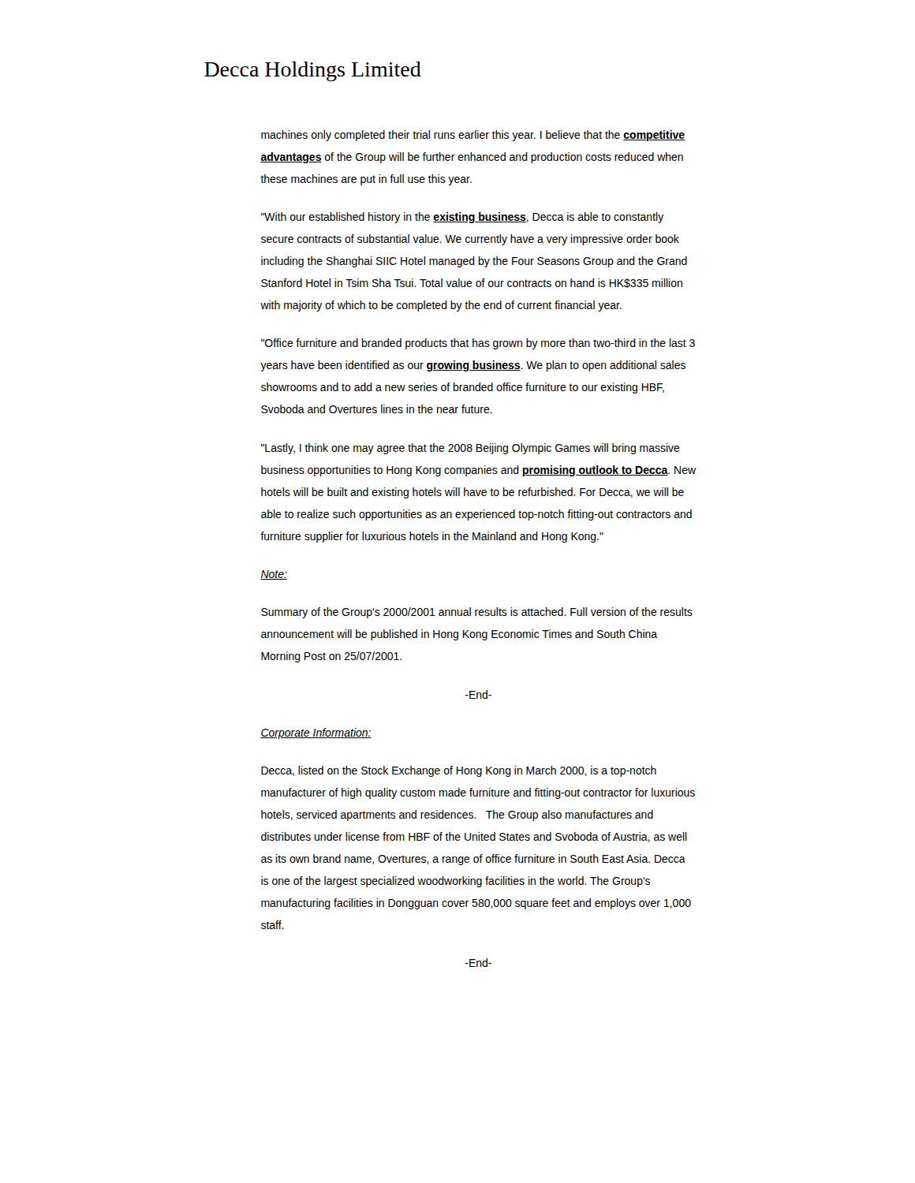Decca Holdings Limited
machines only completed their trial runs earlier this year. I believe that the competitive advantages of the Group will be further enhanced and production costs reduced when these machines are put in full use this year.
"With our established history in the existing business, Decca is able to constantly secure contracts of substantial value. We currently have a very impressive order book including the Shanghai SIIC Hotel managed by the Four Seasons Group and the Grand Stanford Hotel in Tsim Sha Tsui. Total value of our contracts on hand is HK$335 million with majority of which to be completed by the end of current financial year.
"Office furniture and branded products that has grown by more than two-third in the last 3 years have been identified as our growing business. We plan to open additional sales showrooms and to add a new series of branded office furniture to our existing HBF, Svoboda and Overtures lines in the near future.
"Lastly, I think one may agree that the 2008 Beijing Olympic Games will bring massive business opportunities to Hong Kong companies and promising outlook to Decca. New hotels will be built and existing hotels will have to be refurbished. For Decca, we will be able to realize such opportunities as an experienced top-notch fitting-out contractors and furniture supplier for luxurious hotels in the Mainland and Hong Kong."
Note:
Summary of the Group's 2000/2001 annual results is attached. Full version of the results announcement will be published in Hong Kong Economic Times and South China Morning Post on 25/07/2001.
-End-
Corporate Information:
Decca, listed on the Stock Exchange of Hong Kong in March 2000, is a top-notch manufacturer of high quality custom made furniture and fitting-out contractor for luxurious hotels, serviced apartments and residences. The Group also manufactures and distributes under license from HBF of the United States and Svoboda of Austria, as well as its own brand name, Overtures, a range of office furniture in South East Asia. Decca is one of the largest specialized woodworking facilities in the world. The Group's manufacturing facilities in Dongguan cover 580,000 square feet and employs over 1,000 staff.
-End-